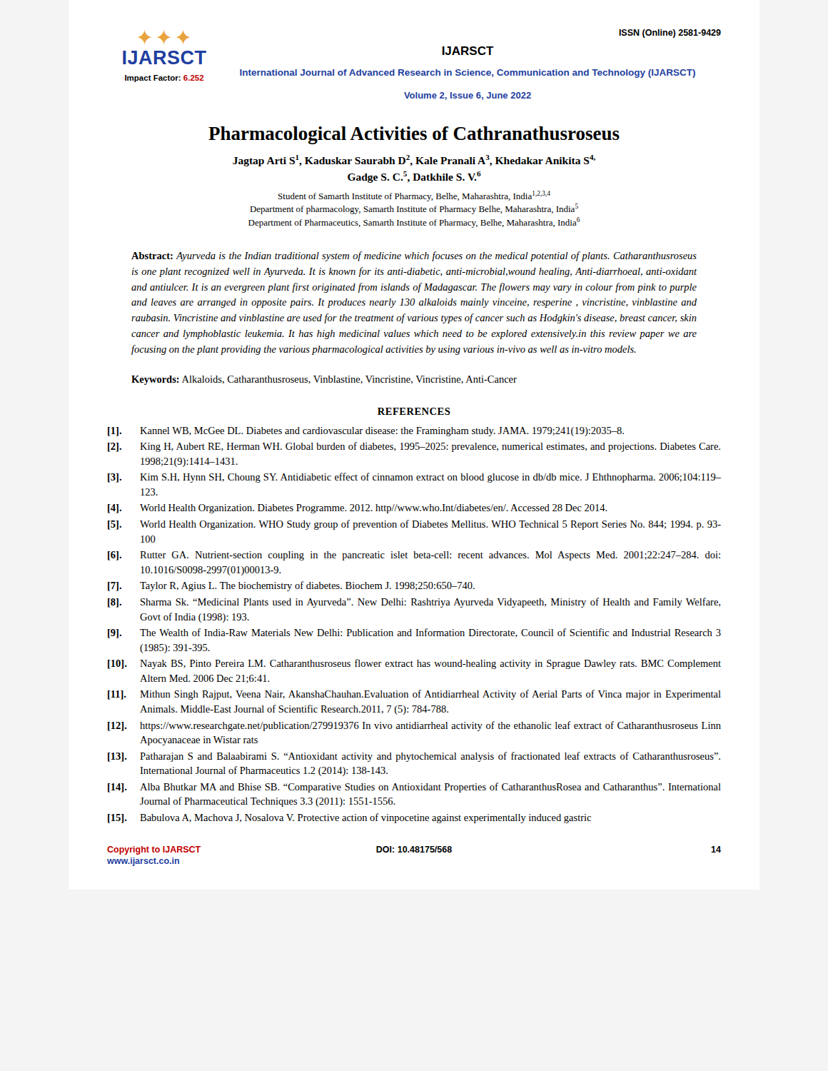✦✦✦
IJARSCT
Impact Factor: 6.252
ISSN (Online) 2581-9429
IJARSCT
International Journal of Advanced Research in Science, Communication and Technology (IJARSCT)
Volume 2, Issue 6, June 2022
Pharmacological Activities of Cathranathusroseus
Jagtap Arti S1, Kaduskar Saurabh D2, Kale Pranali A3, Khedakar Anikita S4,
Gadge S. C.5, Datkhile S. V.6
Student of Samarth Institute of Pharmacy, Belhe, Maharashtra, India1,2,3,4
Department of pharmacology, Samarth Institute of Pharmacy Belhe, Maharashtra, India5
Department of Pharmaceutics, Samarth Institute of Pharmacy, Belhe, Maharashtra, India6
Abstract: Ayurveda is the Indian traditional system of medicine which focuses on the medical potential of plants. Catharanthusroseus is one plant recognized well in Ayurveda. It is known for its anti-diabetic, anti-microbial,wound healing, Anti-diarrhoeal, anti-oxidant and antiulcer. It is an evergreen plant first originated from islands of Madagascar. The flowers may vary in colour from pink to purple and leaves are arranged in opposite pairs. It produces nearly 130 alkaloids mainly vinceine, resperine , vincristine, vinblastine and raubasin. Vincristine and vinblastine are used for the treatment of various types of cancer such as Hodgkin's disease, breast cancer, skin cancer and lymphoblastic leukemia. It has high medicinal values which need to be explored extensively.in this review paper we are focusing on the plant providing the various pharmacological activities by using various in-vivo as well as in-vitro models.
Keywords: Alkaloids, Catharanthusroseus, Vinblastine, Vincristine, Vincristine, Anti-Cancer
REFERENCES
[1]. Kannel WB, McGee DL. Diabetes and cardiovascular disease: the Framingham study. JAMA. 1979;241(19):2035–8.
[2]. King H, Aubert RE, Herman WH. Global burden of diabetes, 1995–2025: prevalence, numerical estimates, and projections. Diabetes Care. 1998;21(9):1414–1431.
[3]. Kim S.H, Hynn SH, Choung SY. Antidiabetic effect of cinnamon extract on blood glucose in db/db mice. J Ehthnopharma. 2006;104:119–123.
[4]. World Health Organization. Diabetes Programme. 2012. http//www.who.Int/diabetes/en/. Accessed 28 Dec 2014.
[5]. World Health Organization. WHO Study group of prevention of Diabetes Mellitus. WHO Technical 5 Report Series No. 844; 1994. p. 93-100
[6]. Rutter GA. Nutrient-section coupling in the pancreatic islet beta-cell: recent advances. Mol Aspects Med. 2001;22:247–284. doi: 10.1016/S0098-2997(01)00013-9.
[7]. Taylor R, Agius L. The biochemistry of diabetes. Biochem J. 1998;250:650–740.
[8]. Sharma Sk. “Medicinal Plants used in Ayurveda”. New Delhi: Rashtriya Ayurveda Vidyapeeth, Ministry of Health and Family Welfare, Govt of India (1998): 193.
[9]. The Wealth of India-Raw Materials New Delhi: Publication and Information Directorate, Council of Scientific and Industrial Research 3 (1985): 391-395.
[10]. Nayak BS, Pinto Pereira LM. Catharanthusroseus flower extract has wound-healing activity in Sprague Dawley rats. BMC Complement Altern Med. 2006 Dec 21;6:41.
[11]. Mithun Singh Rajput, Veena Nair, AkanshaChauhan.Evaluation of Antidiarrheal Activity of Aerial Parts of Vinca major in Experimental Animals. Middle-East Journal of Scientific Research.2011, 7 (5): 784-788.
[12]. https://www.researchgate.net/publication/279919376 In vivo antidiarrheal activity of the ethanolic leaf extract of Catharanthusroseus Linn Apocyanaceae in Wistar rats
[13]. Patharajan S and Balaabirami S. “Antioxidant activity and phytochemical analysis of fractionated leaf extracts of Catharanthusroseus”. International Journal of Pharmaceutics 1.2 (2014): 138-143.
[14]. Alba Bhutkar MA and Bhise SB. “Comparative Studies on Antioxidant Properties of CatharanthusRosea and Catharanthus”. International Journal of Pharmaceutical Techniques 3.3 (2011): 1551-1556.
[15]. Babulova A, Machova J, Nosalova V. Protective action of vinpocetine against experimentally induced gastric
Copyright to IJARSCT
www.ijarsct.co.in
DOI: 10.48175/568
14